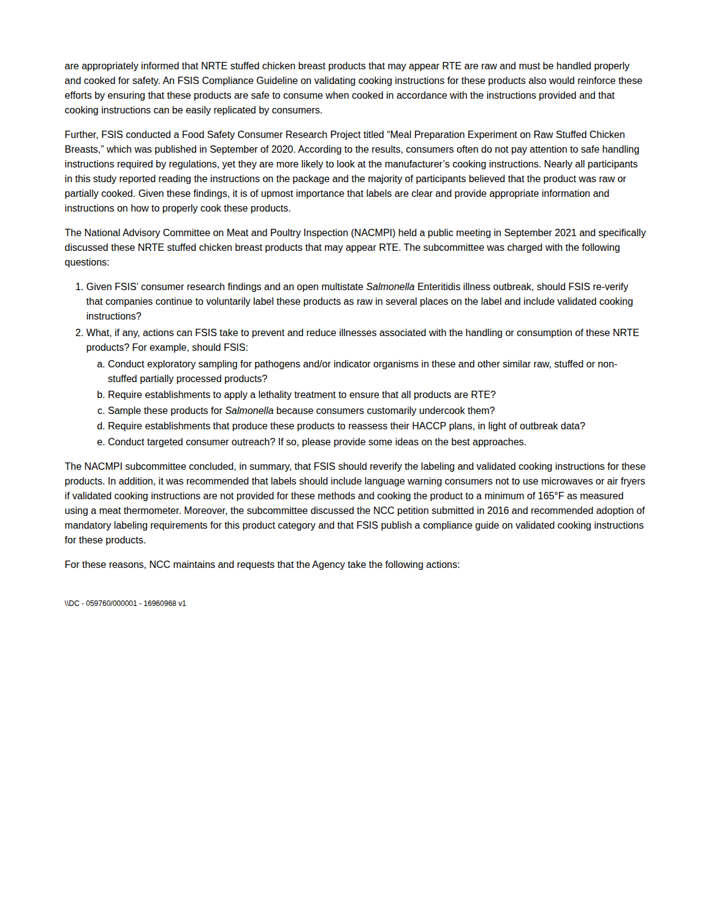are appropriately informed that NRTE stuffed chicken breast products that may appear RTE are raw and must be handled properly and cooked for safety. An FSIS Compliance Guideline on validating cooking instructions for these products also would reinforce these efforts by ensuring that these products are safe to consume when cooked in accordance with the instructions provided and that cooking instructions can be easily replicated by consumers.
Further, FSIS conducted a Food Safety Consumer Research Project titled “Meal Preparation Experiment on Raw Stuffed Chicken Breasts,” which was published in September of 2020. According to the results, consumers often do not pay attention to safe handling instructions required by regulations, yet they are more likely to look at the manufacturer’s cooking instructions. Nearly all participants in this study reported reading the instructions on the package and the majority of participants believed that the product was raw or partially cooked. Given these findings, it is of upmost importance that labels are clear and provide appropriate information and instructions on how to properly cook these products.
The National Advisory Committee on Meat and Poultry Inspection (NACMPI) held a public meeting in September 2021 and specifically discussed these NRTE stuffed chicken breast products that may appear RTE. The subcommittee was charged with the following questions:
Given FSIS’ consumer research findings and an open multistate Salmonella Enteritidis illness outbreak, should FSIS re-verify that companies continue to voluntarily label these products as raw in several places on the label and include validated cooking instructions?
What, if any, actions can FSIS take to prevent and reduce illnesses associated with the handling or consumption of these NRTE products? For example, should FSIS:
Conduct exploratory sampling for pathogens and/or indicator organisms in these and other similar raw, stuffed or non-stuffed partially processed products?
Require establishments to apply a lethality treatment to ensure that all products are RTE?
Sample these products for Salmonella because consumers customarily undercook them?
Require establishments that produce these products to reassess their HACCP plans, in light of outbreak data?
Conduct targeted consumer outreach? If so, please provide some ideas on the best approaches.
The NACMPI subcommittee concluded, in summary, that FSIS should reverify the labeling and validated cooking instructions for these products. In addition, it was recommended that labels should include language warning consumers not to use microwaves or air fryers if validated cooking instructions are not provided for these methods and cooking the product to a minimum of 165°F as measured using a meat thermometer. Moreover, the subcommittee discussed the NCC petition submitted in 2016 and recommended adoption of mandatory labeling requirements for this product category and that FSIS publish a compliance guide on validated cooking instructions for these products.
For these reasons, NCC maintains and requests that the Agency take the following actions:
\\DC - 059760/000001 - 16960968 v1